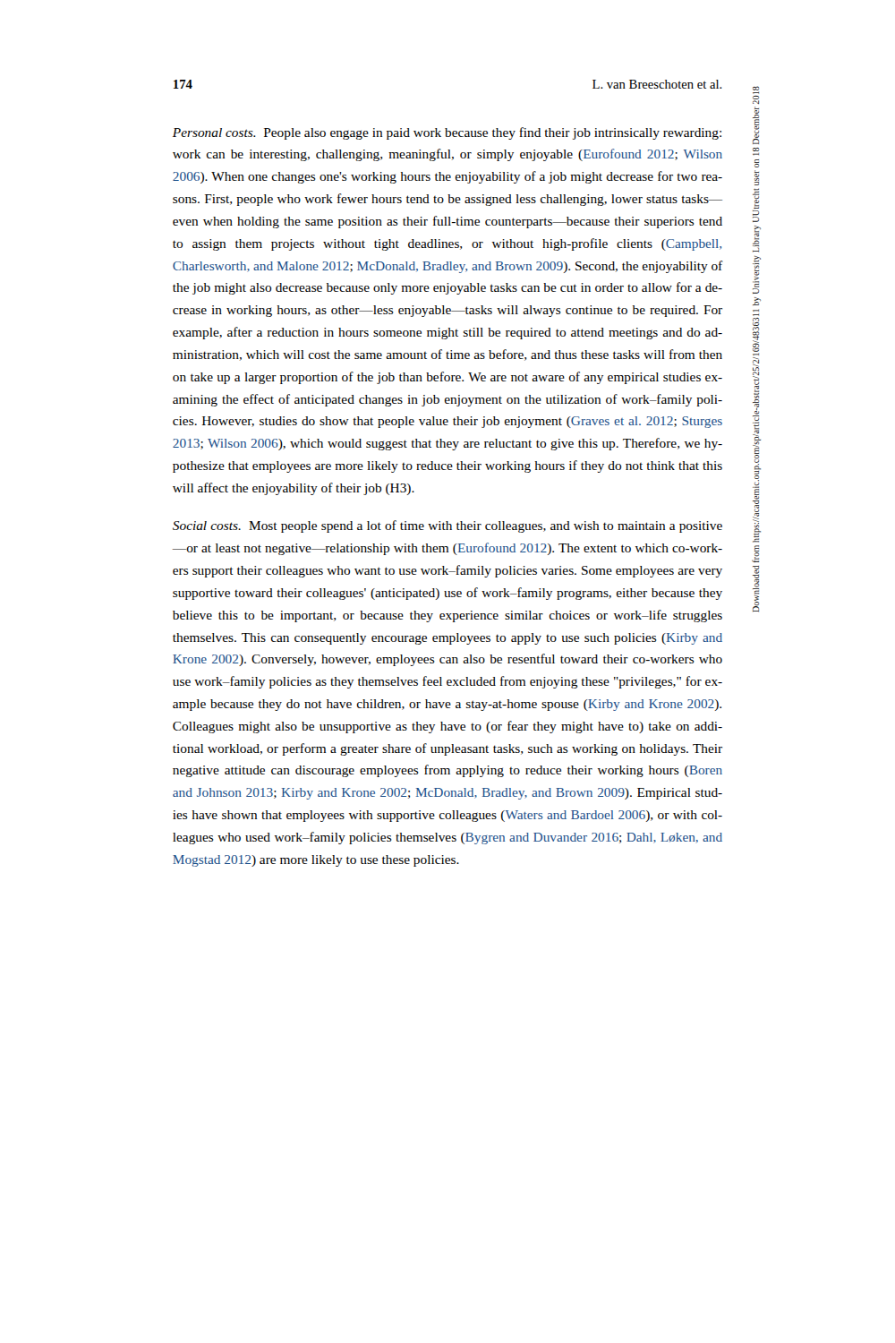Downloaded from https://academic.oup.com/sp/article-abstract/25/2/169/4836311 by University Library UUtrecht user on 18 December 2018
174 L. van Breeschoten et al.
Personal costs. People also engage in paid work because they find their job intrinsically rewarding: work can be interesting, challenging, meaningful, or simply enjoyable (Eurofound 2012; Wilson 2006). When one changes one's working hours the enjoyability of a job might decrease for two reasons. First, people who work fewer hours tend to be assigned less challenging, lower status tasks—even when holding the same position as their full-time counterparts—because their superiors tend to assign them projects without tight deadlines, or without high-profile clients (Campbell, Charlesworth, and Malone 2012; McDonald, Bradley, and Brown 2009). Second, the enjoyability of the job might also decrease because only more enjoyable tasks can be cut in order to allow for a decrease in working hours, as other—less enjoyable—tasks will always continue to be required. For example, after a reduction in hours someone might still be required to attend meetings and do administration, which will cost the same amount of time as before, and thus these tasks will from then on take up a larger proportion of the job than before. We are not aware of any empirical studies examining the effect of anticipated changes in job enjoyment on the utilization of work–family policies. However, studies do show that people value their job enjoyment (Graves et al. 2012; Sturges 2013; Wilson 2006), which would suggest that they are reluctant to give this up. Therefore, we hypothesize that employees are more likely to reduce their working hours if they do not think that this will affect the enjoyability of their job (H3).
Social costs. Most people spend a lot of time with their colleagues, and wish to maintain a positive—or at least not negative—relationship with them (Eurofound 2012). The extent to which co-workers support their colleagues who want to use work–family policies varies. Some employees are very supportive toward their colleagues' (anticipated) use of work–family programs, either because they believe this to be important, or because they experience similar choices or work–life struggles themselves. This can consequently encourage employees to apply to use such policies (Kirby and Krone 2002). Conversely, however, employees can also be resentful toward their co-workers who use work–family policies as they themselves feel excluded from enjoying these "privileges," for example because they do not have children, or have a stay-at-home spouse (Kirby and Krone 2002). Colleagues might also be unsupportive as they have to (or fear they might have to) take on additional workload, or perform a greater share of unpleasant tasks, such as working on holidays. Their negative attitude can discourage employees from applying to reduce their working hours (Boren and Johnson 2013; Kirby and Krone 2002; McDonald, Bradley, and Brown 2009). Empirical studies have shown that employees with supportive colleagues (Waters and Bardoel 2006), or with colleagues who used work–family policies themselves (Bygren and Duvander 2016; Dahl, Løken, and Mogstad 2012) are more likely to use these policies.